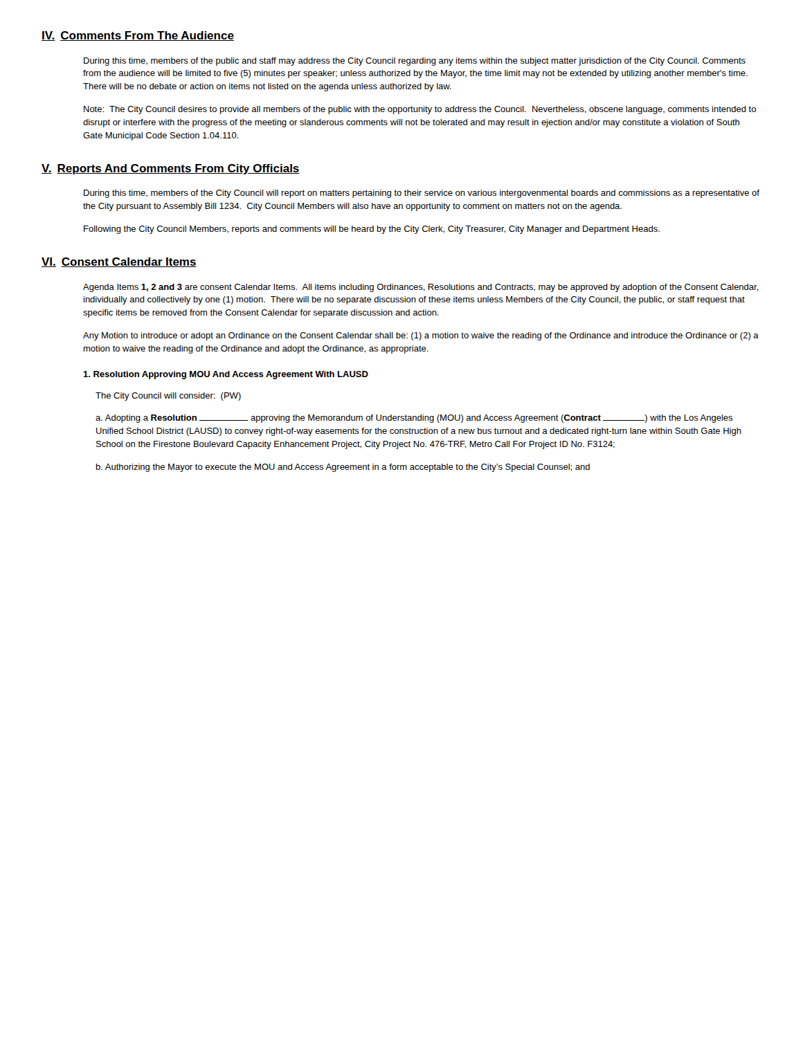IV. Comments From The Audience
During this time, members of the public and staff may address the City Council regarding any items within the subject matter jurisdiction of the City Council. Comments from the audience will be limited to five (5) minutes per speaker; unless authorized by the Mayor, the time limit may not be extended by utilizing another member's time. There will be no debate or action on items not listed on the agenda unless authorized by law.
Note: The City Council desires to provide all members of the public with the opportunity to address the Council. Nevertheless, obscene language, comments intended to disrupt or interfere with the progress of the meeting or slanderous comments will not be tolerated and may result in ejection and/or may constitute a violation of South Gate Municipal Code Section 1.04.110.
V. Reports And Comments From City Officials
During this time, members of the City Council will report on matters pertaining to their service on various intergovenmental boards and commissions as a representative of the City pursuant to Assembly Bill 1234. City Council Members will also have an opportunity to comment on matters not on the agenda.
Following the City Council Members, reports and comments will be heard by the City Clerk, City Treasurer, City Manager and Department Heads.
VI. Consent Calendar Items
Agenda Items 1, 2 and 3 are consent Calendar Items. All items including Ordinances, Resolutions and Contracts, may be approved by adoption of the Consent Calendar, individually and collectively by one (1) motion. There will be no separate discussion of these items unless Members of the City Council, the public, or staff request that specific items be removed from the Consent Calendar for separate discussion and action.
Any Motion to introduce or adopt an Ordinance on the Consent Calendar shall be: (1) a motion to waive the reading of the Ordinance and introduce the Ordinance or (2) a motion to waive the reading of the Ordinance and adopt the Ordinance, as appropriate.
1. Resolution Approving MOU And Access Agreement With LAUSD
The City Council will consider: (PW)
a. Adopting a Resolution approving the Memorandum of Understanding (MOU) and Access Agreement (Contract ) with the Los Angeles Unified School District (LAUSD) to convey right-of-way easements for the construction of a new bus turnout and a dedicated right-turn lane within South Gate High School on the Firestone Boulevard Capacity Enhancement Project, City Project No. 476-TRF, Metro Call For Project ID No. F3124;
b. Authorizing the Mayor to execute the MOU and Access Agreement in a form acceptable to the City’s Special Counsel; and